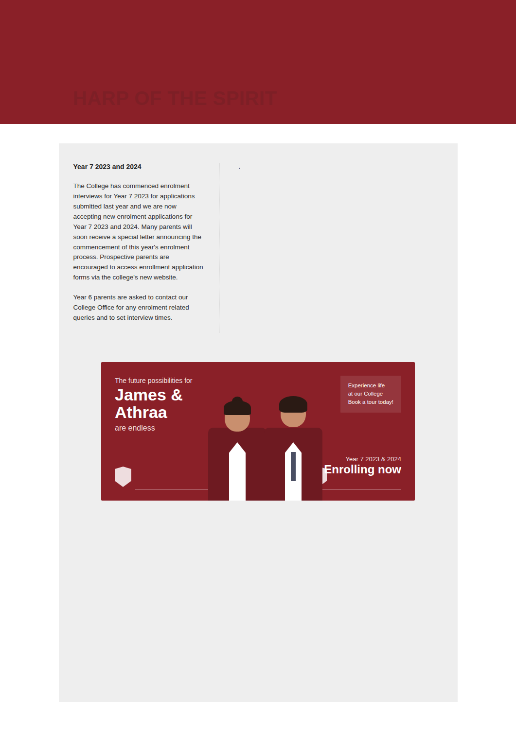Harp of the Spirit
Year 7 2023 and 2024
The College has commenced enrolment interviews for Year 7 2023 for applications submitted last year and we are now accepting new enrolment applications for Year 7 2023 and 2024. Many parents will soon receive a special letter announcing the commencement of this year's enrolment process. Prospective parents are encouraged to access enrollment application forms via the college's new website.
Year 6 parents are asked to contact our College Office for any enrolment related queries and to set interview times.
.
The future possibilities for
James &
Athraa
are endless
Experience life
at our College
Book a tour today!
Year 7 2023 & 2024
Enrolling now